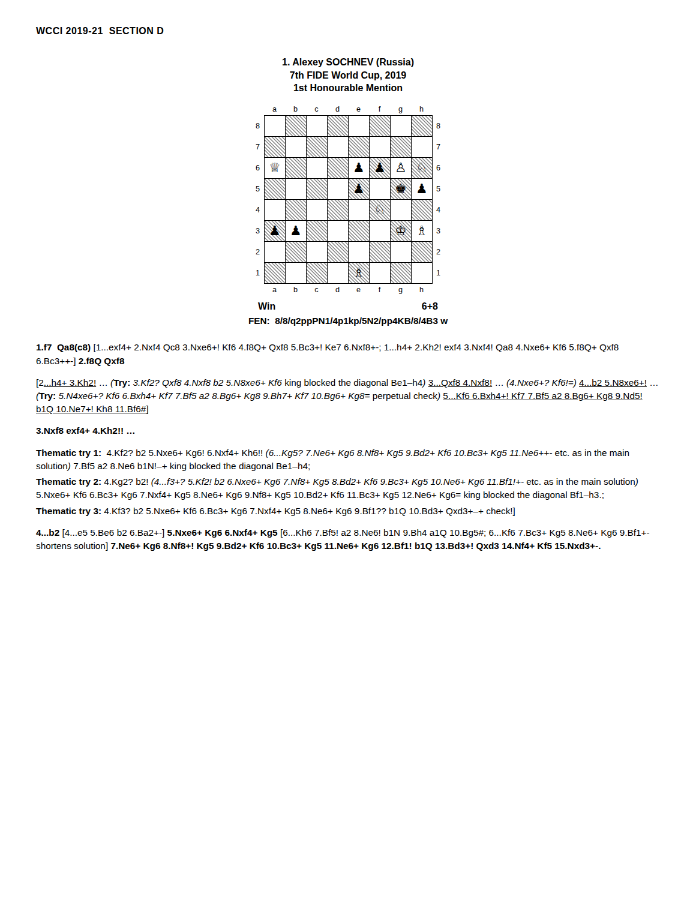WCCI 2019-21 SECTION D
1. Alexey SOCHNEV (Russia)
7th FIDE World Cup, 2019
1st Honourable Mention
| | a | b | c | d | e | f | g | h | |
| 8 | | | | | | | | | 8 |
| 7 | | | | | | | | | 7 |
| 6 | ♕ | | | | ♟ | ♟ | ♙ | ♘ | 6 |
| 5 | | | | | ♟ | | ♚ | ♟ | 5 |
| 4 | | | | | | ♘ | | | 4 |
| 3 | ♟ | ♟ | | | | | ♔ | ♗ | 3 |
| 2 | | | | | | | | | 2 |
| 1 | | | | | ♗ | | | | 1 |
| | a | b | c | d | e | f | g | h | |
Win 6+8
FEN: 8/8/q2ppPN1/4p1kp/5N2/pp4KB/8/4B3 w
1.f7 Qa8(c8) [1...exf4+ 2.Nxf4 Qc8 3.Nxe6+! Kf6 4.f8Q+ Qxf8 5.Bc3+! Ke7 6.Nxf8+-; 1...h4+ 2.Kh2! exf4 3.Nxf4! Qa8 4.Nxe6+ Kf6 5.f8Q+ Qxf8 6.Bc3++-] 2.f8Q Qxf8
[2...h4+ 3.Kh2! … (Try: 3.Kf2? Qxf8 4.Nxf8 b2 5.N8xe6+ Kf6 king blocked the diagonal Be1–h4) 3...Qxf8 4.Nxf8! … (4.Nxe6+? Kf6!=) 4...b2 5.N8xe6+! … (Try: 5.N4xe6+? Kf6 6.Bxh4+ Kf7 7.Bf5 a2 8.Bg6+ Kg8 9.Bh7+ Kf7 10.Bg6+ Kg8= perpetual check) 5...Kf6 6.Bxh4+! Kf7 7.Bf5 a2 8.Bg6+ Kg8 9.Nd5! b1Q 10.Ne7+! Kh8 11.Bf6#]
3.Nxf8 exf4+ 4.Kh2!! …
Thematic try 1: 4.Kf2? b2 5.Nxe6+ Kg6! 6.Nxf4+ Kh6!! (6...Kg5? 7.Ne6+ Kg6 8.Nf8+ Kg5 9.Bd2+ Kf6 10.Bc3+ Kg5 11.Ne6++- etc. as in the main solution) 7.Bf5 a2 8.Ne6 b1N!–+ king blocked the diagonal Be1–h4;
Thematic try 2: 4.Kg2? b2! (4...f3+? 5.Kf2! b2 6.Nxe6+ Kg6 7.Nf8+ Kg5 8.Bd2+ Kf6 9.Bc3+ Kg5 10.Ne6+ Kg6 11.Bf1!+- etc. as in the main solution) 5.Nxe6+ Kf6 6.Bc3+ Kg6 7.Nxf4+ Kg5 8.Ne6+ Kg6 9.Nf8+ Kg5 10.Bd2+ Kf6 11.Bc3+ Kg5 12.Ne6+ Kg6= king blocked the diagonal Bf1–h3.;
Thematic try 3: 4.Kf3? b2 5.Nxe6+ Kf6 6.Bc3+ Kg6 7.Nxf4+ Kg5 8.Ne6+ Kg6 9.Bf1?? b1Q 10.Bd3+ Qxd3+–+ check!]
4...b2 [4...e5 5.Be6 b2 6.Ba2+-] 5.Nxe6+ Kg6 6.Nxf4+ Kg5 [6...Kh6 7.Bf5! a2 8.Ne6! b1N 9.Bh4 a1Q 10.Bg5#; 6...Kf6 7.Bc3+ Kg5 8.Ne6+ Kg6 9.Bf1+- shortens solution] 7.Ne6+ Kg6 8.Nf8+! Kg5 9.Bd2+ Kf6 10.Bc3+ Kg5 11.Ne6+ Kg6 12.Bf1! b1Q 13.Bd3+! Qxd3 14.Nf4+ Kf5 15.Nxd3+-.